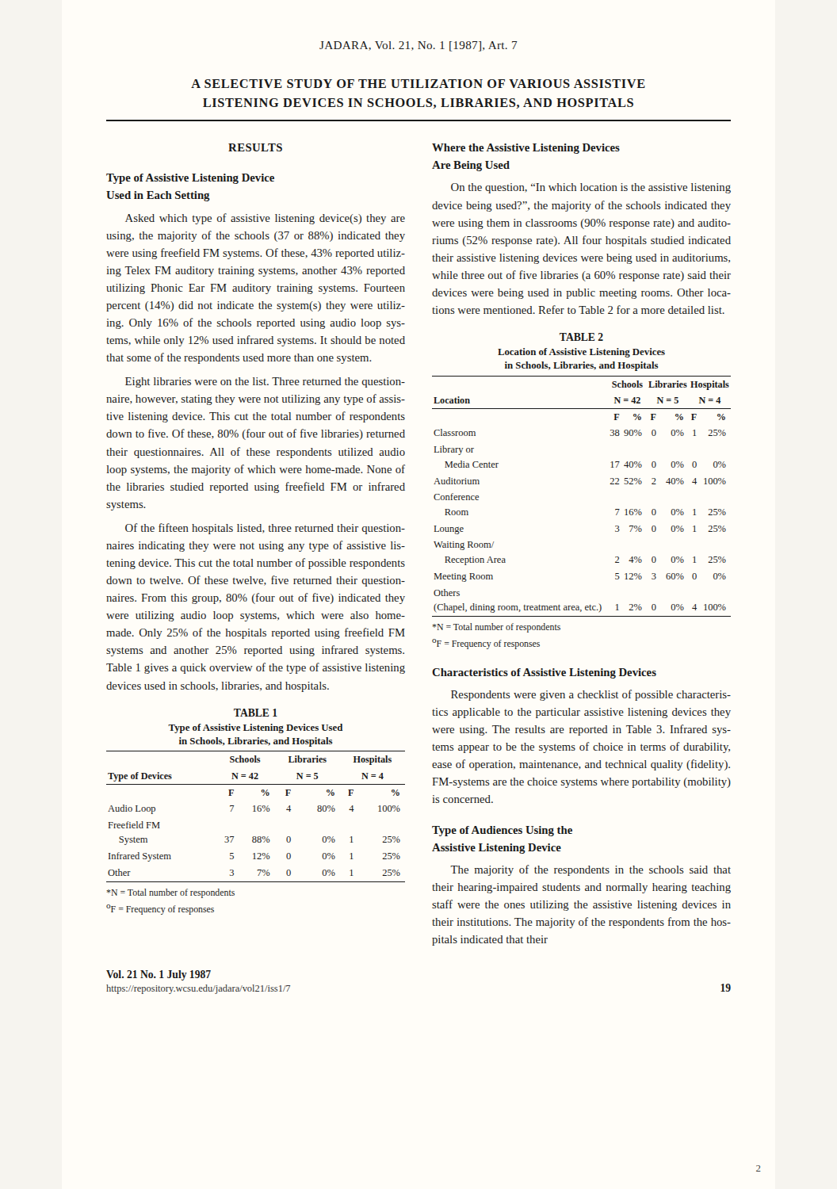JADARA, Vol. 21, No. 1 [1987], Art. 7
A Selective Study of the Utilization of Various Assistive
Listening Devices in Schools, Libraries, and Hospitals
RESULTS
Type of Assistive Listening Device
Used in Each Setting
Asked which type of assistive listening device(s) they are using, the majority of the schools (37 or 88%) indicated they were using freefield FM systems. Of these, 43% reported utilizing Telex FM auditory training systems, another 43% reported utilizing Phonic Ear FM auditory training systems. Fourteen percent (14%) did not indicate the system(s) they were utilizing. Only 16% of the schools reported using audio loop systems, while only 12% used infrared systems. It should be noted that some of the respondents used more than one system.
Eight libraries were on the list. Three returned the questionnaire, however, stating they were not utilizing any type of assistive listening device. This cut the total number of respondents down to five. Of these, 80% (four out of five libraries) returned their questionnaires. All of these respondents utilized audio loop systems, the majority of which were home-made. None of the libraries studied reported using freefield FM or infrared systems.
Of the fifteen hospitals listed, three returned their questionnaires indicating they were not using any type of assistive listening device. This cut the total number of possible respondents down to twelve. Of these twelve, five returned their questionnaires. From this group, 80% (four out of five) indicated they were utilizing audio loop systems, which were also home-made. Only 25% of the hospitals reported using freefield FM systems and another 25% reported using infrared systems. Table 1 gives a quick overview of the type of assistive listening devices used in schools, libraries, and hospitals.
TABLE 1
Type of Assistive Listening Devices Used
in Schools, Libraries, and Hospitals
| Type of Devices | Schools | Libraries | Hospitals |
| --- | --- | --- | --- |
| N = 42 | N = 5 | N = 4 |
| | F | % | F | % | F | % |
| Audio Loop | 7 | 16% | 4 | 80% | 4 | 100% |
| Freefield FM System | 37 | 88% | 0 | 0% | 1 | 25% |
| Infrared System | 5 | 12% | 0 | 0% | 1 | 25% |
| Other | 3 | 7% | 0 | 0% | 1 | 25% |
*N = Total number of respondents
oF = Frequency of responses
Where the Assistive Listening Devices
Are Being Used
On the question, “In which location is the assistive listening device being used?”, the majority of the schools indicated they were using them in classrooms (90% response rate) and auditoriums (52% response rate). All four hospitals studied indicated their assistive listening devices were being used in auditoriums, while three out of five libraries (a 60% response rate) said their devices were being used in public meeting rooms. Other locations were mentioned. Refer to Table 2 for a more detailed list.
TABLE 2
Location of Assistive Listening Devices
in Schools, Libraries, and Hospitals
| Location | Schools | Libraries | Hospitals |
| --- | --- | --- | --- |
| N = 42 | N = 5 | N = 4 |
| | F | % | F | % | F | % |
| Classroom | 38 | 90% | 0 | 0% | 1 | 25% |
| Library or Media Center | 17 | 40% | 0 | 0% | 0 | 0% |
| Auditorium | 22 | 52% | 2 | 40% | 4 | 100% |
| Conference Room | 7 | 16% | 0 | 0% | 1 | 25% |
| Lounge | 3 | 7% | 0 | 0% | 1 | 25% |
| Waiting Room/ Reception Area | 2 | 4% | 0 | 0% | 1 | 25% |
| Meeting Room | 5 | 12% | 3 | 60% | 0 | 0% |
| Others (Chapel, dining room, treatment area, etc.) | 1 | 2% | 0 | 0% | 4 | 100% |
*N = Total number of respondents
oF = Frequency of responses
Characteristics of Assistive Listening Devices
Respondents were given a checklist of possible characteristics applicable to the particular assistive listening devices they were using. The results are reported in Table 3. Infrared systems appear to be the systems of choice in terms of durability, ease of operation, maintenance, and technical quality (fidelity). FM-systems are the choice systems where portability (mobility) is concerned.
Type of Audiences Using the
Assistive Listening Device
The majority of the respondents in the schools said that their hearing-impaired students and normally hearing teaching staff were the ones utilizing the assistive listening devices in their institutions. The majority of the respondents from the hospitals indicated that their
Vol. 21 No. 1 July 1987
https://repository.wcsu.edu/jadara/vol21/iss1/7
19
2